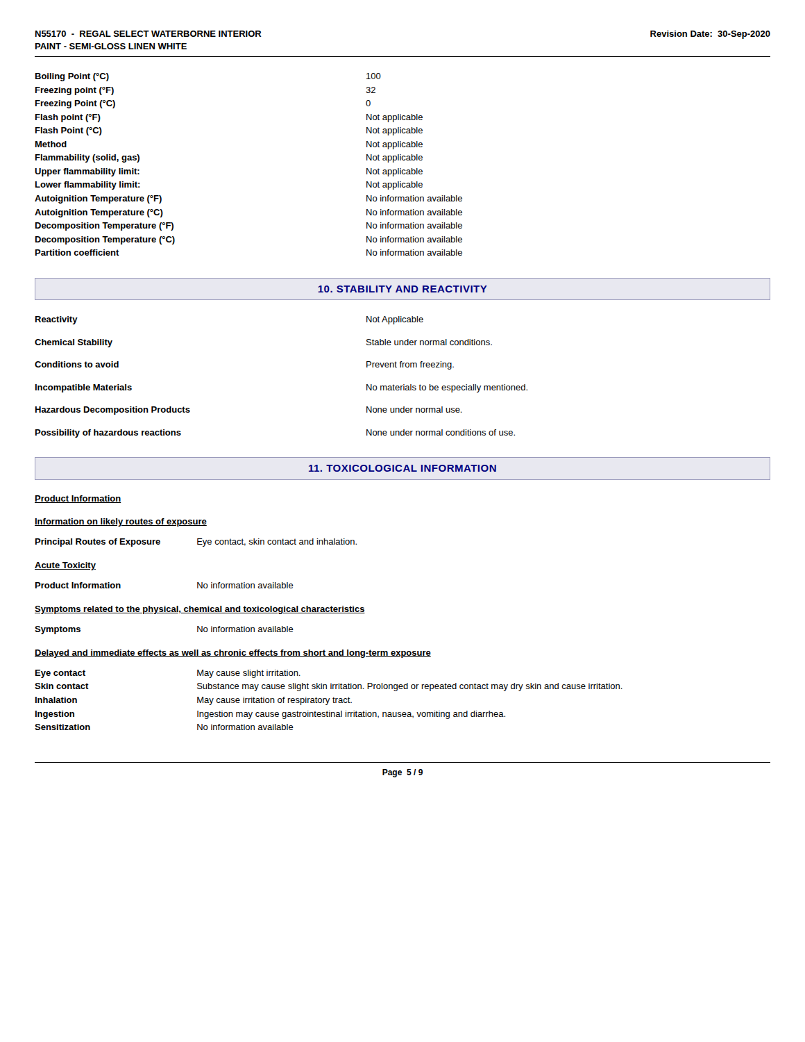N55170 - REGAL SELECT WATERBORNE INTERIOR
PAINT - SEMI-GLOSS LINEN WHITE
Revision Date: 30-Sep-2020
| Boiling Point (°C) | 100 |
| Freezing point (°F) | 32 |
| Freezing Point (°C) | 0 |
| Flash point (°F) | Not applicable |
| Flash Point (°C) | Not applicable |
| Method | Not applicable |
| Flammability (solid, gas) | Not applicable |
| Upper flammability limit: | Not applicable |
| Lower flammability limit: | Not applicable |
| Autoignition Temperature (°F) | No information available |
| Autoignition Temperature (°C) | No information available |
| Decomposition Temperature (°F) | No information available |
| Decomposition Temperature (°C) | No information available |
| Partition coefficient | No information available |
10. STABILITY AND REACTIVITY
| Reactivity | Not Applicable |
| Chemical Stability | Stable under normal conditions. |
| Conditions to avoid | Prevent from freezing. |
| Incompatible Materials | No materials to be especially mentioned. |
| Hazardous Decomposition Products | None under normal use. |
| Possibility of hazardous reactions | None under normal conditions of use. |
11. TOXICOLOGICAL INFORMATION
Product Information
Information on likely routes of exposure
| Principal Routes of Exposure | Eye contact, skin contact and inhalation. |
Acute Toxicity
| Product Information | No information available |
Symptoms related to the physical, chemical and toxicological characteristics
| Symptoms | No information available |
Delayed and immediate effects as well as chronic effects from short and long-term exposure
| Eye contact | May cause slight irritation. |
| Skin contact | Substance may cause slight skin irritation. Prolonged or repeated contact may dry skin and cause irritation. |
| Inhalation | May cause irritation of respiratory tract. |
| Ingestion | Ingestion may cause gastrointestinal irritation, nausea, vomiting and diarrhea. |
| Sensitization | No information available |
Page 5 / 9